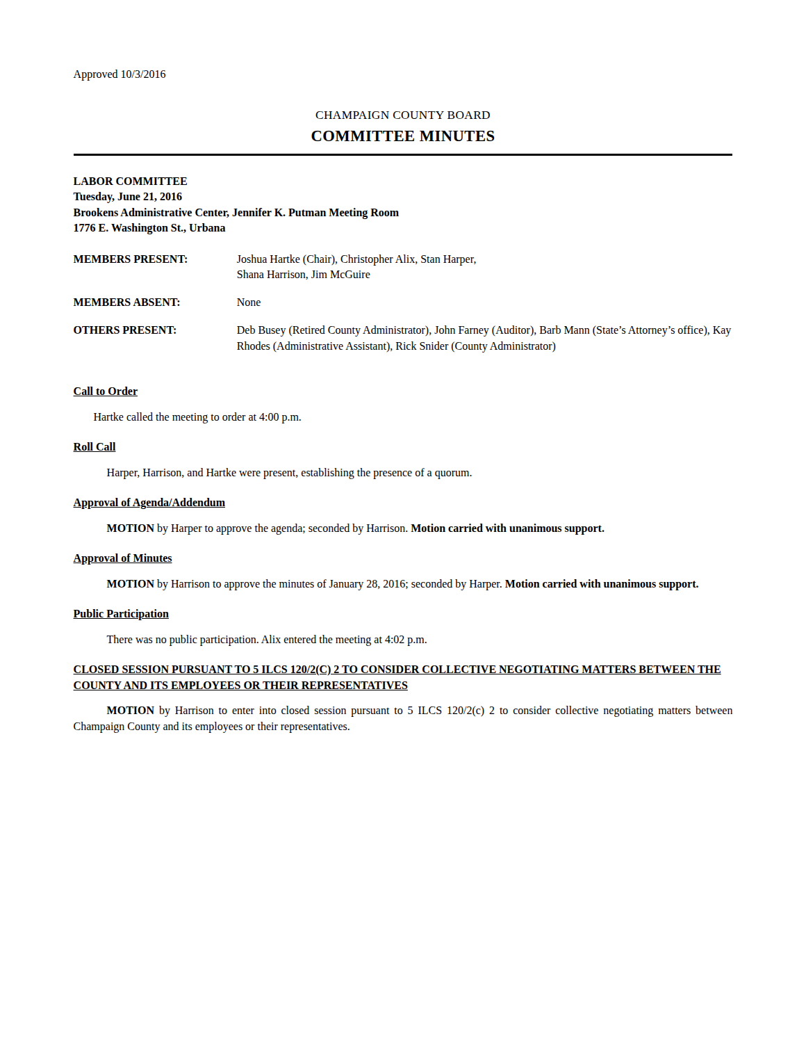Approved 10/3/2016
CHAMPAIGN COUNTY BOARD
COMMITTEE MINUTES
LABOR COMMITTEE
Tuesday, June 21, 2016
Brookens Administrative Center, Jennifer K. Putman Meeting Room
1776 E. Washington St., Urbana
| MEMBERS PRESENT: | Joshua Hartke (Chair), Christopher Alix, Stan Harper, Shana Harrison, Jim McGuire |
| MEMBERS ABSENT: | None |
| OTHERS PRESENT: | Deb Busey (Retired County Administrator), John Farney (Auditor), Barb Mann (State’s Attorney’s office), Kay Rhodes (Administrative Assistant), Rick Snider (County Administrator) |
Call to Order
Hartke called the meeting to order at 4:00 p.m.
Roll Call
Harper, Harrison, and Hartke were present, establishing the presence of a quorum.
Approval of Agenda/Addendum
MOTION by Harper to approve the agenda; seconded by Harrison. Motion carried with unanimous support.
Approval of Minutes
MOTION by Harrison to approve the minutes of January 28, 2016; seconded by Harper. Motion carried with unanimous support.
Public Participation
There was no public participation. Alix entered the meeting at 4:02 p.m.
Closed Session Pursuant to 5 ILCS 120/2(c) 2 to Consider Collective Negotiating Matters Between the County and Its Employees or Their Representatives
MOTION by Harrison to enter into closed session pursuant to 5 ILCS 120/2(c) 2 to consider collective negotiating matters between Champaign County and its employees or their representatives.